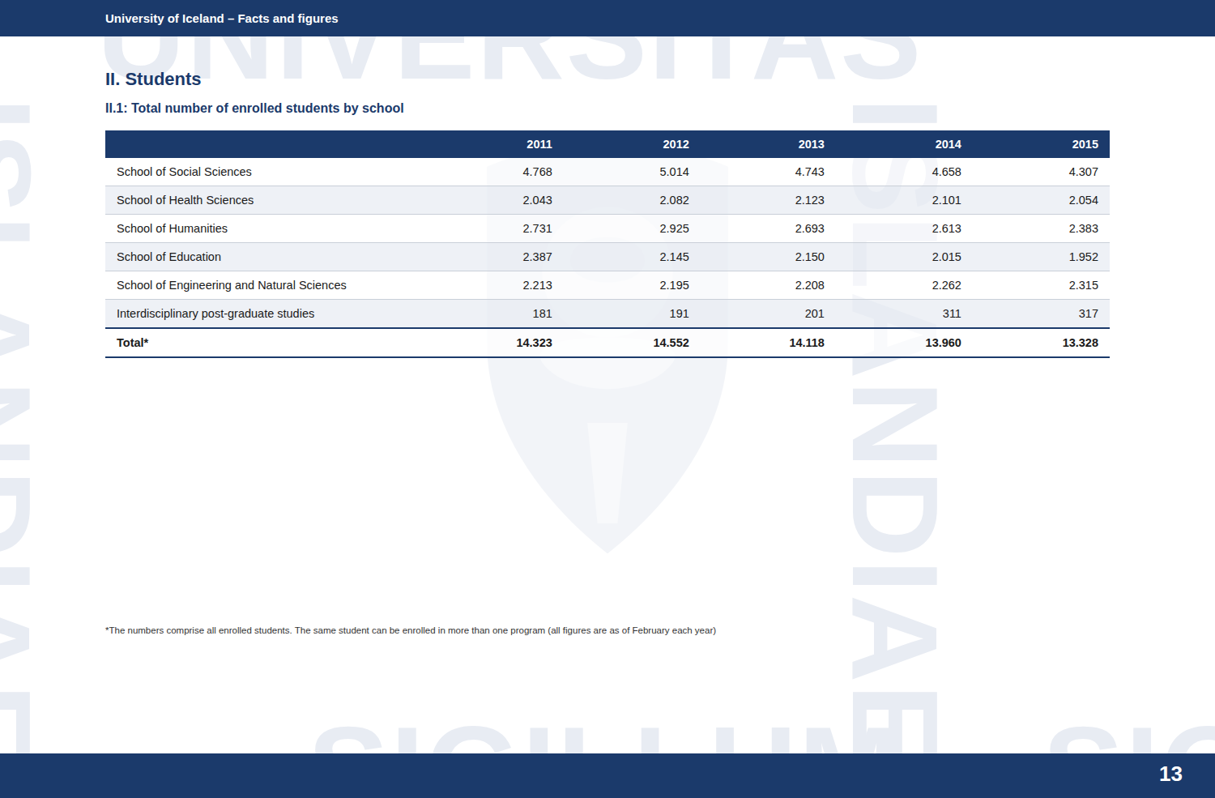UNIVERSITAS
ISLANDIAE
ISLANDIAE
SIGILLUM SIGILLUM
University of Iceland – Facts and figures
II. Students
II.1: Total number of enrolled students by school
| | 2011 | 2012 | 2013 | 2014 | 2015 |
| --- | --- | --- | --- | --- | --- |
| School of Social Sciences | 4.768 | 5.014 | 4.743 | 4.658 | 4.307 |
| School of Health Sciences | 2.043 | 2.082 | 2.123 | 2.101 | 2.054 |
| School of Humanities | 2.731 | 2.925 | 2.693 | 2.613 | 2.383 |
| School of Education | 2.387 | 2.145 | 2.150 | 2.015 | 1.952 |
| School of Engineering and Natural Sciences | 2.213 | 2.195 | 2.208 | 2.262 | 2.315 |
| Interdisciplinary post-graduate studies | 181 | 191 | 201 | 311 | 317 |
| Total* | 14.323 | 14.552 | 14.118 | 13.960 | 13.328 |
*The numbers comprise all enrolled students. The same student can be enrolled in more than one program (all figures are as of February each year)
13